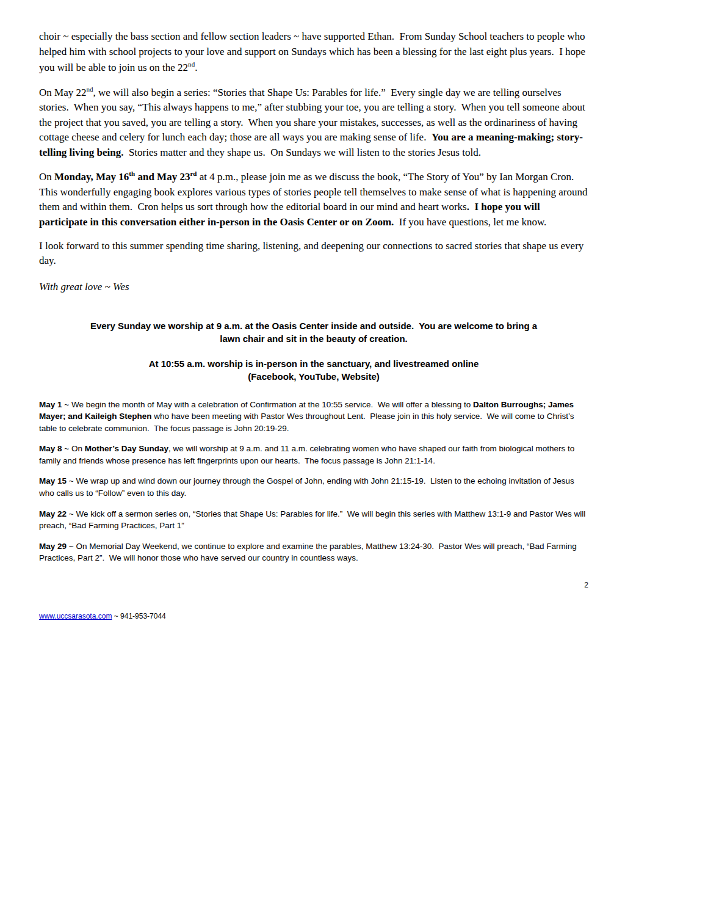choir ~ especially the bass section and fellow section leaders ~ have supported Ethan. From Sunday School teachers to people who helped him with school projects to your love and support on Sundays which has been a blessing for the last eight plus years. I hope you will be able to join us on the 22nd.
On May 22nd, we will also begin a series: “Stories that Shape Us: Parables for life.” Every single day we are telling ourselves stories. When you say, “This always happens to me,” after stubbing your toe, you are telling a story. When you tell someone about the project that you saved, you are telling a story. When you share your mistakes, successes, as well as the ordinariness of having cottage cheese and celery for lunch each day; those are all ways you are making sense of life. You are a meaning-making; story-telling living being. Stories matter and they shape us. On Sundays we will listen to the stories Jesus told.
On Monday, May 16th and May 23rd at 4 p.m., please join me as we discuss the book, “The Story of You” by Ian Morgan Cron. This wonderfully engaging book explores various types of stories people tell themselves to make sense of what is happening around them and within them. Cron helps us sort through how the editorial board in our mind and heart works. I hope you will participate in this conversation either in-person in the Oasis Center or on Zoom. If you have questions, let me know.
I look forward to this summer spending time sharing, listening, and deepening our connections to sacred stories that shape us every day.
With great love ~ Wes
Every Sunday we worship at 9 a.m. at the Oasis Center inside and outside. You are welcome to bring a lawn chair and sit in the beauty of creation.
At 10:55 a.m. worship is in-person in the sanctuary, and livestreamed online
(Facebook, YouTube, Website)
May 1 ~ We begin the month of May with a celebration of Confirmation at the 10:55 service. We will offer a blessing to Dalton Burroughs; James Mayer; and Kaileigh Stephen who have been meeting with Pastor Wes throughout Lent. Please join in this holy service. We will come to Christ’s table to celebrate communion. The focus passage is John 20:19-29.
May 8 ~ On Mother’s Day Sunday, we will worship at 9 a.m. and 11 a.m. celebrating women who have shaped our faith from biological mothers to family and friends whose presence has left fingerprints upon our hearts. The focus passage is John 21:1-14.
May 15 ~ We wrap up and wind down our journey through the Gospel of John, ending with John 21:15-19. Listen to the echoing invitation of Jesus who calls us to “Follow” even to this day.
May 22 ~ We kick off a sermon series on, “Stories that Shape Us: Parables for life.” We will begin this series with Matthew 13:1-9 and Pastor Wes will preach, “Bad Farming Practices, Part 1”
May 29 ~ On Memorial Day Weekend, we continue to explore and examine the parables, Matthew 13:24-30. Pastor Wes will preach, “Bad Farming Practices, Part 2”. We will honor those who have served our country in countless ways.
2
www.uccsarasota.com ~ 941-953-7044